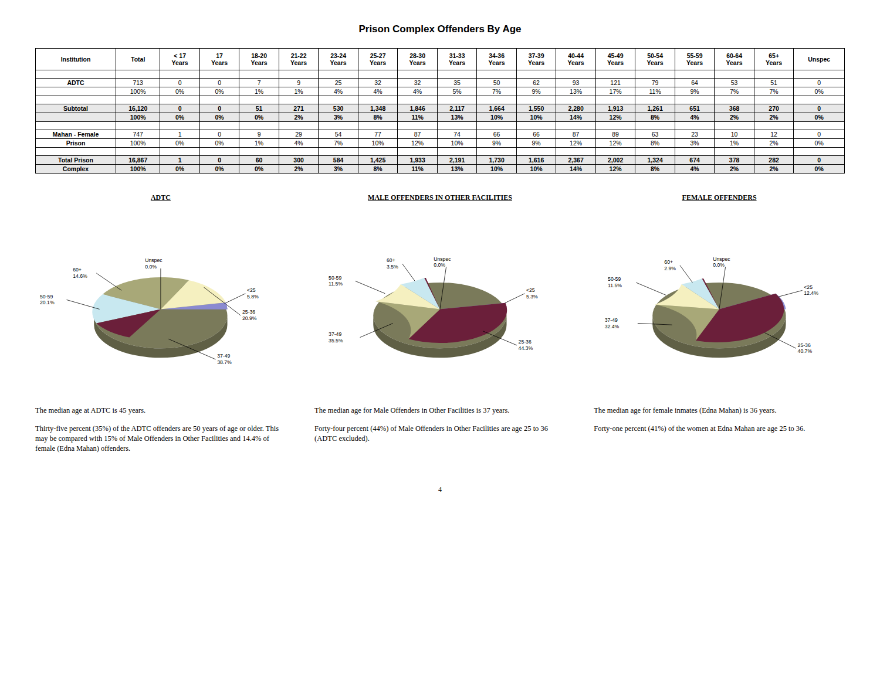Prison Complex Offenders By Age
| Institution | Total | < 17 Years | 17 Years | 18-20 Years | 21-22 Years | 23-24 Years | 25-27 Years | 28-30 Years | 31-33 Years | 34-36 Years | 37-39 Years | 40-44 Years | 45-49 Years | 50-54 Years | 55-59 Years | 60-64 Years | 65+ Years | Unspec |
| --- | --- | --- | --- | --- | --- | --- | --- | --- | --- | --- | --- | --- | --- | --- | --- | --- | --- | --- |
| ADTC | 713 | 0 | 0 | 7 | 9 | 25 | 32 | 32 | 35 | 50 | 62 | 93 | 121 | 79 | 64 | 53 | 51 | 0 |
| | 100% | 0% | 0% | 1% | 1% | 4% | 4% | 4% | 5% | 7% | 9% | 13% | 17% | 11% | 9% | 7% | 7% | 0% |
| Subtotal | 16,120 | 0 | 0 | 51 | 271 | 530 | 1,348 | 1,846 | 2,117 | 1,664 | 1,550 | 2,280 | 1,913 | 1,261 | 651 | 368 | 270 | 0 |
| | 100% | 0% | 0% | 0% | 2% | 3% | 8% | 11% | 13% | 10% | 10% | 14% | 12% | 8% | 4% | 2% | 2% | 0% |
| Mahan - Female | 747 | 1 | 0 | 9 | 29 | 54 | 77 | 87 | 74 | 66 | 66 | 87 | 89 | 63 | 23 | 10 | 12 | 0 |
| Prison | 100% | 0% | 0% | 1% | 4% | 7% | 10% | 12% | 10% | 9% | 9% | 12% | 12% | 8% | 3% | 1% | 2% | 0% |
| Total Prison | 16,867 | 1 | 0 | 60 | 300 | 584 | 1,425 | 1,933 | 2,191 | 1,730 | 1,616 | 2,367 | 2,002 | 1,324 | 674 | 378 | 282 | 0 |
| Complex | 100% | 0% | 0% | 0% | 2% | 3% | 8% | 11% | 13% | 10% | 10% | 14% | 12% | 8% | 4% | 2% | 2% | 0% |
ADTC
<25 5.8% 25-36 20.9% 37-49 38.7% 50-59 20.1% 60+ 14.6% Unspec 0.0%
MALE OFFENDERS IN OTHER FACILITIES
<25 5.3% 25-36 44.3% 37-49 35.5% 50-59 11.5% 60+ 3.5% Unspec 0.0%
FEMALE OFFENDERS
<25 12.4% 25-36 40.7% 37-49 32.4% 50-59 11.5% 60+ 2.9% Unspec 0.0%
The median age at ADTC is 45 years.
Thirty-five percent (35%) of the ADTC offenders are 50 years of age or older. This may be compared with 15% of Male Offenders in Other Facilities and 14.4% of female (Edna Mahan) offenders.
The median age for Male Offenders in Other Facilities is 37 years.
Forty-four percent (44%) of Male Offenders in Other Facilities are age 25 to 36 (ADTC excluded).
The median age for female inmates (Edna Mahan) is 36 years.
Forty-one percent (41%) of the women at Edna Mahan are age 25 to 36.
4